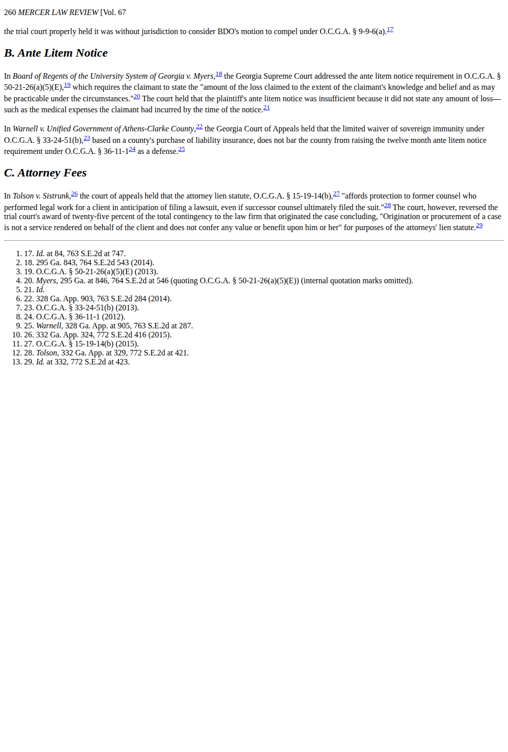260 MERCER LAW REVIEW [Vol. 67
the trial court properly held it was without jurisdiction to consider BDO's motion to compel under O.C.G.A. § 9-9-6(a).17
B. Ante Litem Notice
In Board of Regents of the University System of Georgia v. Myers,18 the Georgia Supreme Court addressed the ante litem notice requirement in O.C.G.A. § 50-21-26(a)(5)(E),19 which requires the claimant to state the "amount of the loss claimed to the extent of the claimant's knowledge and belief and as may be practicable under the circumstances."20 The court held that the plaintiff's ante litem notice was insufficient because it did not state any amount of loss—such as the medical expenses the claimant had incurred by the time of the notice.21
In Warnell v. Unified Government of Athens-Clarke County,22 the Georgia Court of Appeals held that the limited waiver of sovereign immunity under O.C.G.A. § 33-24-51(b),23 based on a county's purchase of liability insurance, does not bar the county from raising the twelve month ante litem notice requirement under O.C.G.A. § 36-11-124 as a defense.25
C. Attorney Fees
In Tolson v. Sistrunk,26 the court of appeals held that the attorney lien statute, O.C.G.A. § 15-19-14(b),27 "affords protection to former counsel who performed legal work for a client in anticipation of filing a lawsuit, even if successor counsel ultimately filed the suit."28 The court, however, reversed the trial court's award of twenty-five percent of the total contingency to the law firm that originated the case concluding, "Origination or procurement of a case is not a service rendered on behalf of the client and does not confer any value or benefit upon him or her" for purposes of the attorneys' lien statute.29
17. Id. at 84, 763 S.E.2d at 747.
18. 295 Ga. 843, 764 S.E.2d 543 (2014).
19. O.C.G.A. § 50-21-26(a)(5)(E) (2013).
20. Myers, 295 Ga. at 846, 764 S.E.2d at 546 (quoting O.C.G.A. § 50-21-26(a)(5)(E)) (internal quotation marks omitted).
21. Id.
22. 328 Ga. App. 903, 763 S.E.2d 284 (2014).
23. O.C.G.A. § 33-24-51(b) (2013).
24. O.C.G.A. § 36-11-1 (2012).
25. Warnell, 328 Ga. App. at 905, 763 S.E.2d at 287.
26. 332 Ga. App. 324, 772 S.E.2d 416 (2015).
27. O.C.G.A. § 15-19-14(b) (2015).
28. Tolson, 332 Ga. App. at 329, 772 S.E.2d at 421.
29. Id. at 332, 772 S.E.2d at 423.